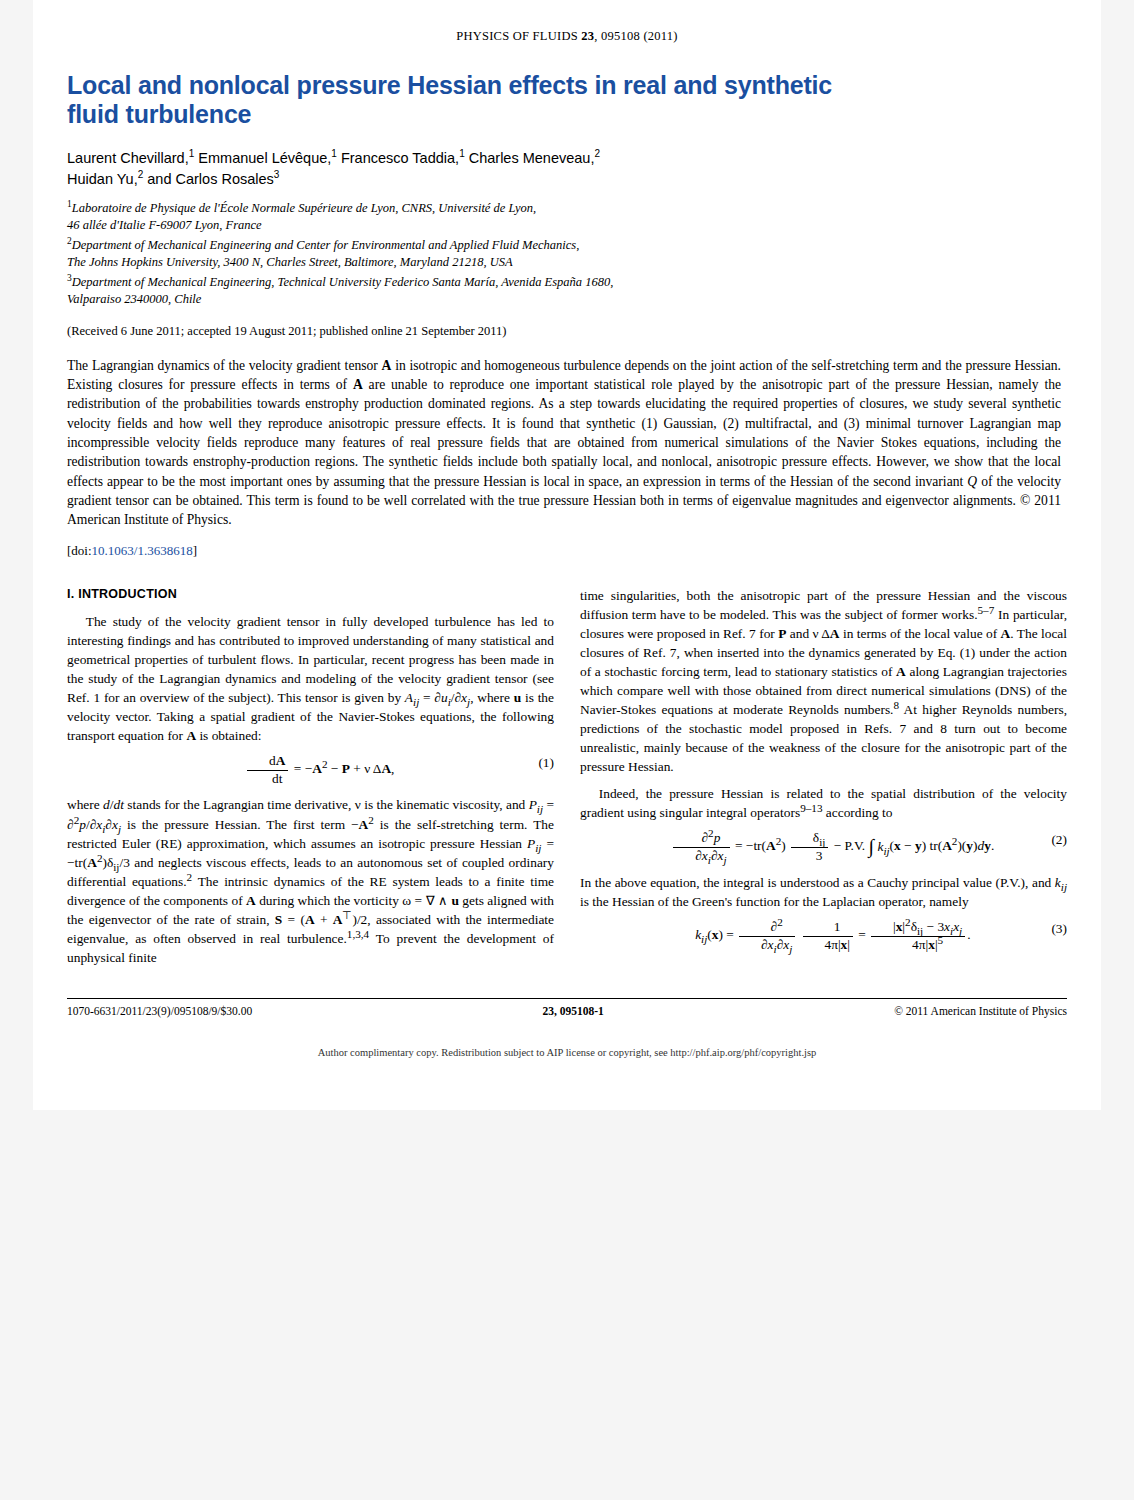PHYSICS OF FLUIDS 23, 095108 (2011)
Local and nonlocal pressure Hessian effects in real and synthetic
fluid turbulence
Laurent Chevillard,1 Emmanuel Lévêque,1 Francesco Taddia,1 Charles Meneveau,2
Huidan Yu,2 and Carlos Rosales3
1Laboratoire de Physique de l'École Normale Supérieure de Lyon, CNRS, Université de Lyon,
46 allée d'Italie F-69007 Lyon, France
2Department of Mechanical Engineering and Center for Environmental and Applied Fluid Mechanics,
The Johns Hopkins University, 3400 N, Charles Street, Baltimore, Maryland 21218, USA
3Department of Mechanical Engineering, Technical University Federico Santa María, Avenida España 1680,
Valparaiso 2340000, Chile
(Received 6 June 2011; accepted 19 August 2011; published online 21 September 2011)
The Lagrangian dynamics of the velocity gradient tensor A in isotropic and homogeneous turbulence depends on the joint action of the self-stretching term and the pressure Hessian. Existing closures for pressure effects in terms of A are unable to reproduce one important statistical role played by the anisotropic part of the pressure Hessian, namely the redistribution of the probabilities towards enstrophy production dominated regions. As a step towards elucidating the required properties of closures, we study several synthetic velocity fields and how well they reproduce anisotropic pressure effects. It is found that synthetic (1) Gaussian, (2) multifractal, and (3) minimal turnover Lagrangian map incompressible velocity fields reproduce many features of real pressure fields that are obtained from numerical simulations of the Navier Stokes equations, including the redistribution towards enstrophy-production regions. The synthetic fields include both spatially local, and nonlocal, anisotropic pressure effects. However, we show that the local effects appear to be the most important ones by assuming that the pressure Hessian is local in space, an expression in terms of the Hessian of the second invariant Q of the velocity gradient tensor can be obtained. This term is found to be well correlated with the true pressure Hessian both in terms of eigenvalue magnitudes and eigenvector alignments. © 2011 American Institute of Physics.
[doi:10.1063/1.3638618]
I. INTRODUCTION
The study of the velocity gradient tensor in fully developed turbulence has led to interesting findings and has contributed to improved understanding of many statistical and geometrical properties of turbulent flows. In particular, recent progress has been made in the study of the Lagrangian dynamics and modeling of the velocity gradient tensor (see Ref. 1 for an overview of the subject). This tensor is given by Aij = ∂ui/∂xj, where u is the velocity vector. Taking a spatial gradient of the Navier-Stokes equations, the following transport equation for A is obtained:
dA dt = −A2 − P + ν ΔA, (1)
where d/dt stands for the Lagrangian time derivative, ν is the kinematic viscosity, and Pij = ∂2p/∂xi∂xj is the pressure Hessian. The first term −A2 is the self-stretching term. The restricted Euler (RE) approximation, which assumes an isotropic pressure Hessian Pij = −tr(A2)δij/3 and neglects viscous effects, leads to an autonomous set of coupled ordinary differential equations.2 The intrinsic dynamics of the RE system leads to a finite time divergence of the components of A during which the vorticity ω = ∇ ∧ u gets aligned with the eigenvector of the rate of strain, S = (A + A⊤)/2, associated with the intermediate eigenvalue, as often observed in real turbulence.1,3,4 To prevent the development of unphysical finite
time singularities, both the anisotropic part of the pressure Hessian and the viscous diffusion term have to be modeled. This was the subject of former works.5–7 In particular, closures were proposed in Ref. 7 for P and ν ΔA in terms of the local value of A. The local closures of Ref. 7, when inserted into the dynamics generated by Eq. (1) under the action of a stochastic forcing term, lead to stationary statistics of A along Lagrangian trajectories which compare well with those obtained from direct numerical simulations (DNS) of the Navier-Stokes equations at moderate Reynolds numbers.8 At higher Reynolds numbers, predictions of the stochastic model proposed in Refs. 7 and 8 turn out to become unrealistic, mainly because of the weakness of the closure for the anisotropic part of the pressure Hessian.
Indeed, the pressure Hessian is related to the spatial distribution of the velocity gradient using singular integral operators9–13 according to
∂2p∂xi∂xj = −tr(A2) δij 3 − P.V. ∫ kij(x − y) tr(A2)(y)dy. (2)
In the above equation, the integral is understood as a Cauchy principal value (P.V.), and kij is the Hessian of the Green's function for the Laplacian operator, namely
kij(x) = ∂2∂xi∂xj 14π|x| = |x|2δij − 3xixj 4π|x|5. (3)
1070-6631/2011/23(9)/095108/9/$30.00 23, 095108-1 © 2011 American Institute of Physics
Author complimentary copy. Redistribution subject to AIP license or copyright, see http://phf.aip.org/phf/copyright.jsp